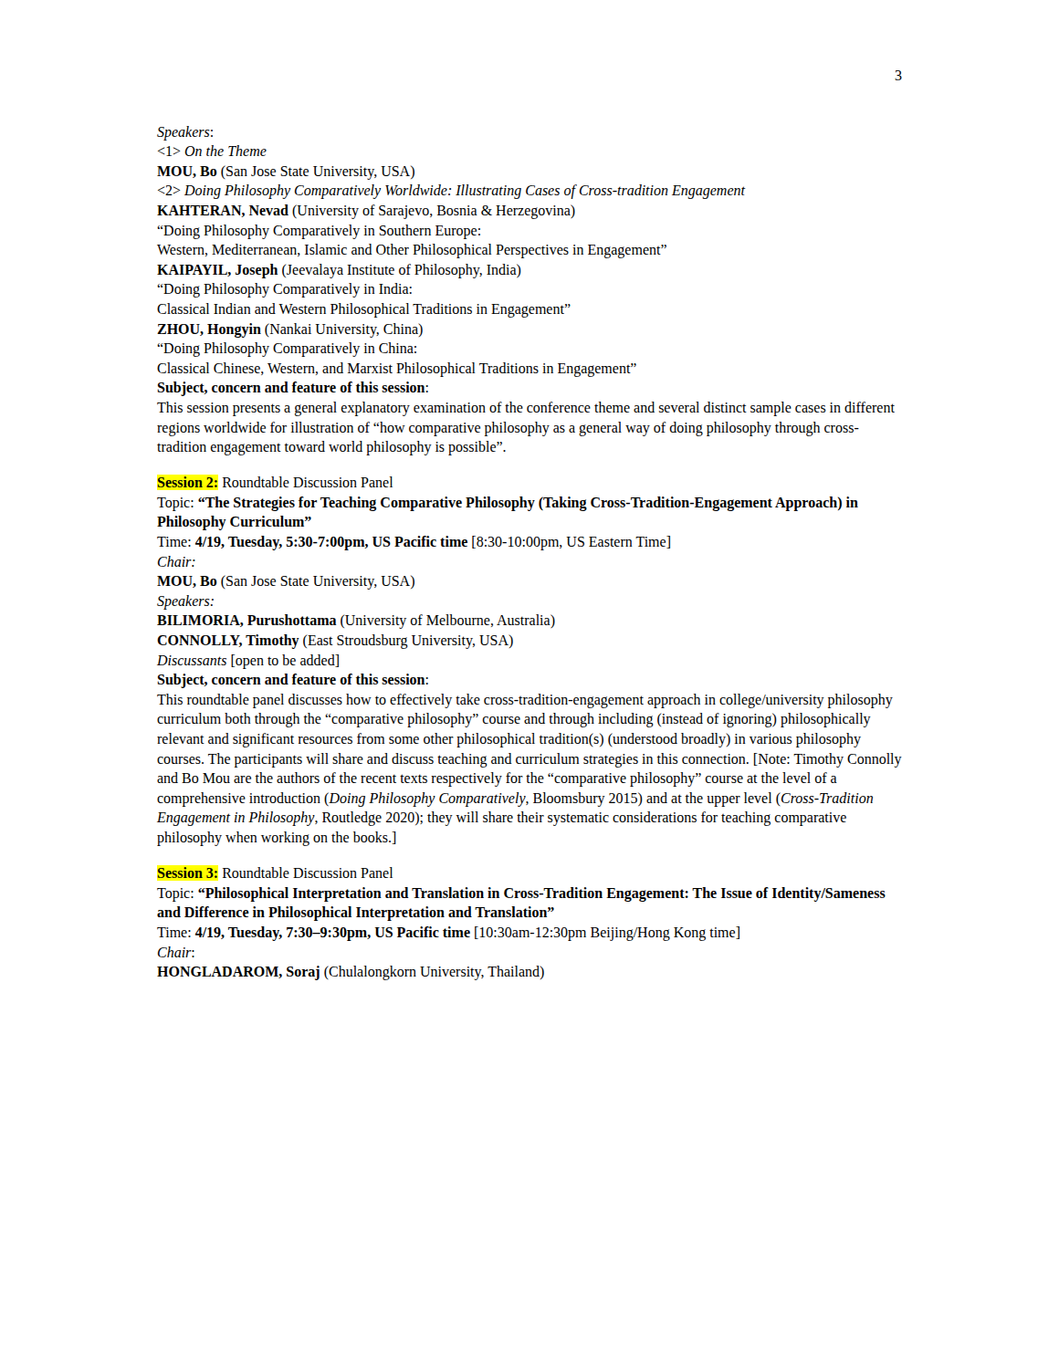3
Speakers:
<1> On the Theme
MOU, Bo (San Jose State University, USA)
<2> Doing Philosophy Comparatively Worldwide: Illustrating Cases of Cross-tradition Engagement
KAHTERAN, Nevad (University of Sarajevo, Bosnia & Herzegovina)
“Doing Philosophy Comparatively in Southern Europe:
Western, Mediterranean, Islamic and Other Philosophical Perspectives in Engagement”
KAIPAYIL, Joseph (Jeevalaya Institute of Philosophy, India)
“Doing Philosophy Comparatively in India:
Classical Indian and Western Philosophical Traditions in Engagement”
ZHOU, Hongyin (Nankai University, China)
“Doing Philosophy Comparatively in China:
Classical Chinese, Western, and Marxist Philosophical Traditions in Engagement”
Subject, concern and feature of this session:
This session presents a general explanatory examination of the conference theme and several distinct sample cases in different regions worldwide for illustration of “how comparative philosophy as a general way of doing philosophy through cross-tradition engagement toward world philosophy is possible”.
Session 2: Roundtable Discussion Panel
Topic: “The Strategies for Teaching Comparative Philosophy (Taking Cross-Tradition-Engagement Approach) in Philosophy Curriculum”
Time: 4/19, Tuesday, 5:30-7:00pm, US Pacific time [8:30-10:00pm, US Eastern Time]
Chair:
MOU, Bo (San Jose State University, USA)
Speakers:
BILIMORIA, Purushottama (University of Melbourne, Australia)
CONNOLLY, Timothy (East Stroudsburg University, USA)
Discussants [open to be added]
Subject, concern and feature of this session:
This roundtable panel discusses how to effectively take cross-tradition-engagement approach in college/university philosophy curriculum both through the “comparative philosophy” course and through including (instead of ignoring) philosophically relevant and significant resources from some other philosophical tradition(s) (understood broadly) in various philosophy courses. The participants will share and discuss teaching and curriculum strategies in this connection. [Note: Timothy Connolly and Bo Mou are the authors of the recent texts respectively for the “comparative philosophy” course at the level of a comprehensive introduction (Doing Philosophy Comparatively, Bloomsbury 2015) and at the upper level (Cross-Tradition Engagement in Philosophy, Routledge 2020); they will share their systematic considerations for teaching comparative philosophy when working on the books.]
Session 3: Roundtable Discussion Panel
Topic: “Philosophical Interpretation and Translation in Cross-Tradition Engagement: The Issue of Identity/Sameness and Difference in Philosophical Interpretation and Translation”
Time: 4/19, Tuesday, 7:30–9:30pm, US Pacific time [10:30am-12:30pm Beijing/Hong Kong time]
Chair:
HONGLADAROM, Soraj (Chulalongkorn University, Thailand)